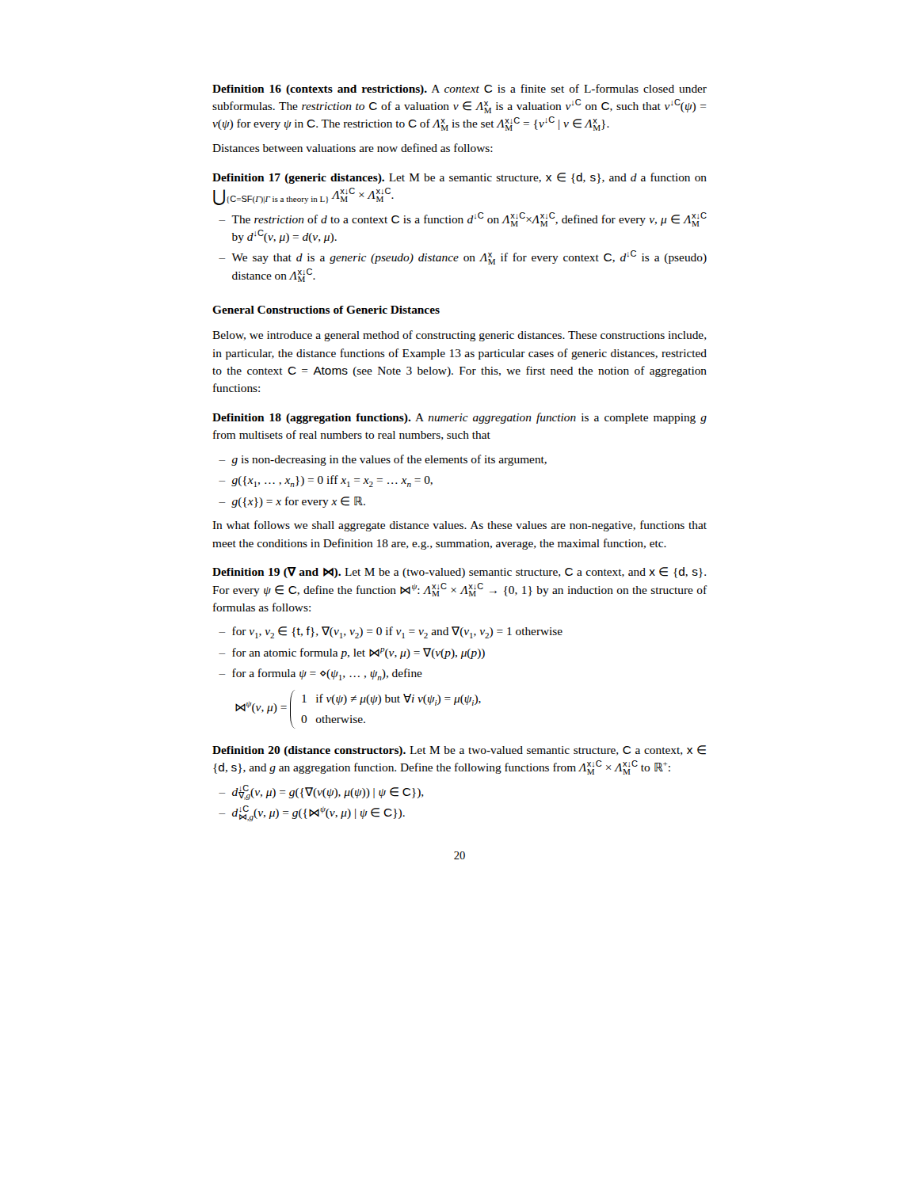Definition 16 (contexts and restrictions). A context C is a finite set of L-formulas closed under subformulas. The restriction to C of a valuation ν ∈ ΛxM is a valuation ν↓C on C, such that ν↓C(ψ) = ν(ψ) for every ψ in C. The restriction to C of ΛxM is the set Λx↓C M = {ν↓C | ν ∈ ΛxM}.
Distances between valuations are now defined as follows:
Definition 17 (generic distances). Let M be a semantic structure, x ∈ {d, s}, and d a function on ⋃{C=SF(Γ)|Γ is a theory in L} Λx↓C M × Λx↓C M.
The restriction of d to a context C is a function d↓C on Λx↓C M×Λx↓C M, defined for every ν, μ ∈ Λx↓C M by d↓C(ν, μ) = d(ν, μ).
We say that d is a generic (pseudo) distance on ΛxM if for every context C, d↓C is a (pseudo) distance on Λx↓C M.
General Constructions of Generic Distances
Below, we introduce a general method of constructing generic distances. These constructions include, in particular, the distance functions of Example 13 as particular cases of generic distances, restricted to the context C = Atoms (see Note 3 below). For this, we first need the notion of aggregation functions:
Definition 18 (aggregation functions). A numeric aggregation function is a complete mapping g from multisets of real numbers to real numbers, such that
g is non-decreasing in the values of the elements of its argument,
g({x1, … , xn}) = 0 iff x1 = x2 = … xn = 0,
g({x}) = x for every x ∈ ℝ.
In what follows we shall aggregate distance values. As these values are non-negative, functions that meet the conditions in Definition 18 are, e.g., summation, average, the maximal function, etc.
Definition 19 (∇ and ⋈). Let M be a (two-valued) semantic structure, C a context, and x ∈ {d, s}. For every ψ ∈ C, define the function ⋈ψ: Λx↓C M × Λx↓C M → {0, 1} by an induction on the structure of formulas as follows:
for v1, v2 ∈ {t, f}, ∇(v1, v2) = 0 if v1 = v2 and ∇(v1, v2) = 1 otherwise
for an atomic formula p, let ⋈p(ν, μ) = ∇(ν(p), μ(p))
for a formula ψ = ⋄(ψ1, … , ψn), define
⋈ψ(ν, μ) =
| 1 | if ν ( ψ ) ≠ μ ( ψ ) but ∀ i ν ( ψ i ) = μ ( ψ i ), |
| 0 | otherwise. |
Definition 20 (distance constructors). Let M be a two-valued semantic structure, C a context, x ∈ {d, s}, and g an aggregation function. Define the following functions from Λx↓C M × Λx↓C M to ℝ+:
d↓C∇,g(ν, μ) = g({∇(ν(ψ), μ(ψ)) | ψ ∈ C}),
d↓C⋈,g(ν, μ) = g({⋈ψ(ν, μ) | ψ ∈ C}).
20